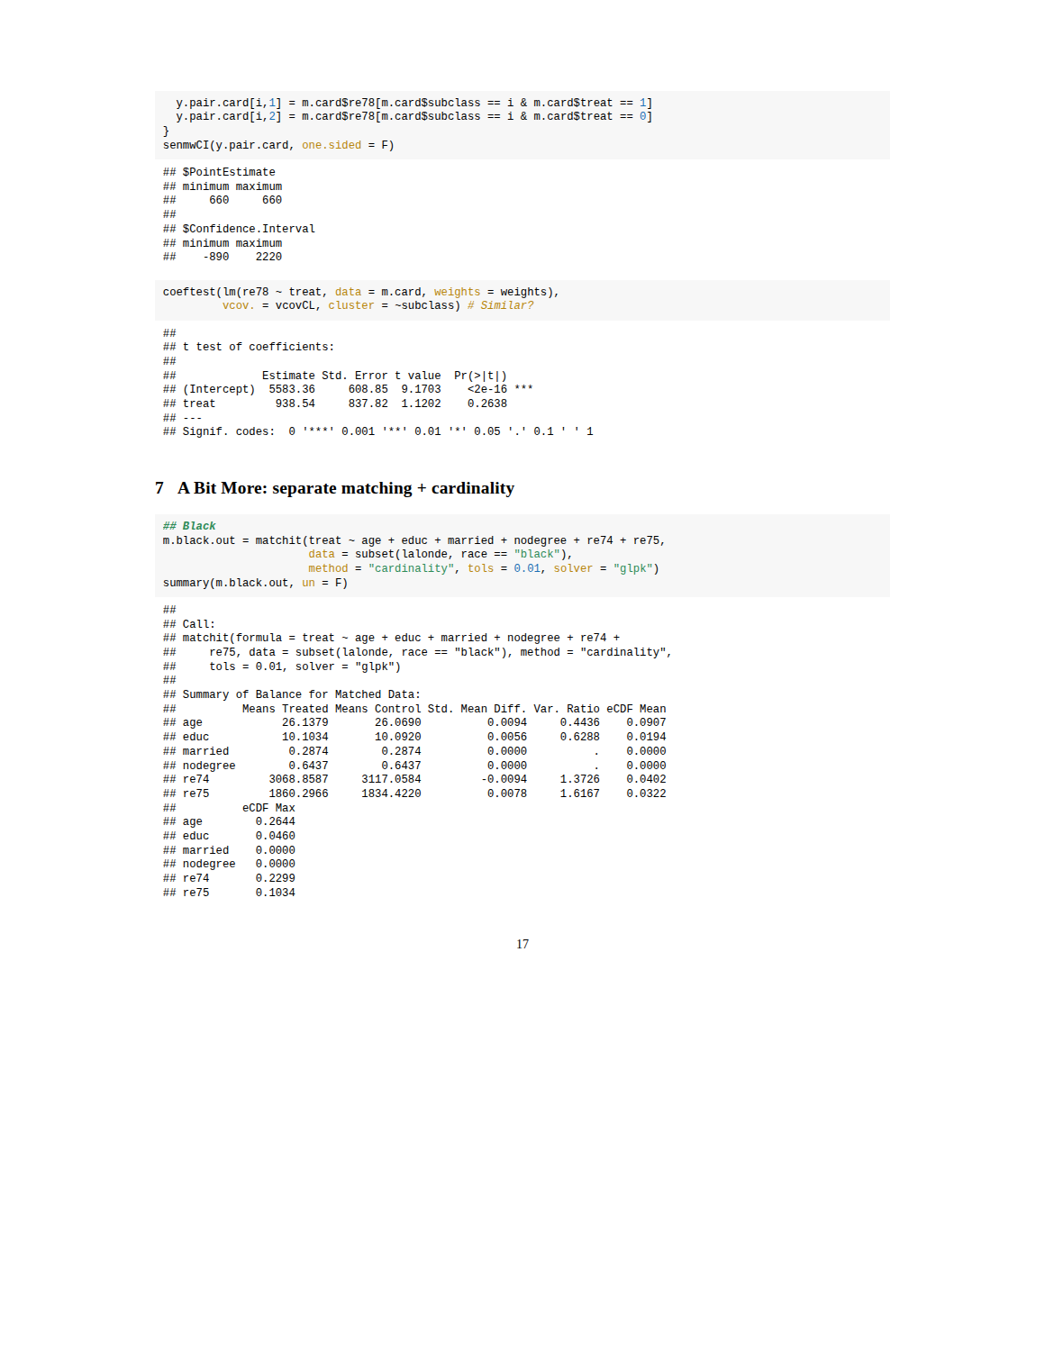y.pair.card[i,1] = m.card$re78[m.card$subclass == i & m.card$treat == 1]
  y.pair.card[i,2] = m.card$re78[m.card$subclass == i & m.card$treat == 0]
}
senmwCI(y.pair.card, one.sided = F)
## $PointEstimate
## minimum maximum
##     660     660
##
## $Confidence.Interval
## minimum maximum
##    -890    2220
coeftest(lm(re78 ~ treat, data = m.card, weights = weights),
         vcov. = vcovCL, cluster = ~subclass) # Similar?
##
## t test of coefficients:
##
##             Estimate Std. Error t value  Pr(>|t|)
## (Intercept)  5583.36     608.85  9.1703    <2e-16 ***
## treat         938.54     837.82  1.1202    0.2638
## ---
## Signif. codes:  0 '***' 0.001 '**' 0.01 '*' 0.05 '.' 0.1 ' ' 1
7 A Bit More: separate matching + cardinality
## Black
m.black.out = matchit(treat ~ age + educ + married + nodegree + re74 + re75,
                      data = subset(lalonde, race == "black"),
                      method = "cardinality", tols = 0.01, solver = "glpk")
summary(m.black.out, un = F)
##
## Call:
## matchit(formula = treat ~ age + educ + married + nodegree + re74 +
##     re75, data = subset(lalonde, race == "black"), method = "cardinality",
##     tols = 0.01, solver = "glpk")
##
## Summary of Balance for Matched Data:
##          Means Treated Means Control Std. Mean Diff. Var. Ratio eCDF Mean
## age            26.1379       26.0690          0.0094     0.4436    0.0907
## educ           10.1034       10.0920          0.0056     0.6288    0.0194
## married         0.2874        0.2874          0.0000          .    0.0000
## nodegree        0.6437        0.6437          0.0000          .    0.0000
## re74         3068.8587     3117.0584         -0.0094     1.3726    0.0402
## re75         1860.2966     1834.4220          0.0078     1.6167    0.0322
##          eCDF Max
## age        0.2644
## educ       0.0460
## married    0.0000
## nodegree   0.0000
## re74       0.2299
## re75       0.1034
17